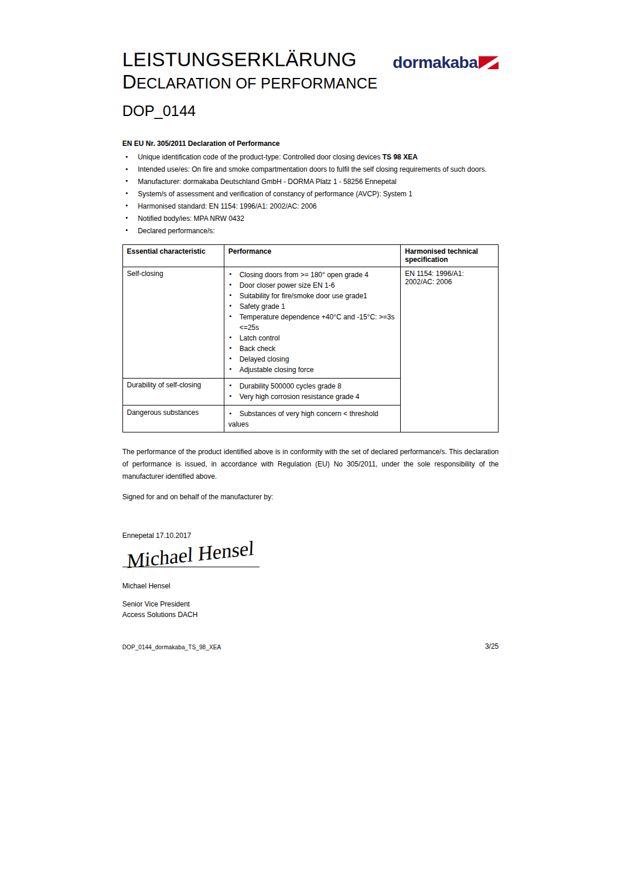LEISTUNGSERKLÄRUNG
DECLARATION OF PERFORMANCE
dormakaba
DOP_0144
EN EU Nr. 305/2011 Declaration of Performance
Unique identification code of the product-type: Controlled door closing devices TS 98 XEA
Intended use/es: On fire and smoke compartmentation doors to fulfil the self closing requirements of such doors.
Manufacturer: dormakaba Deutschland GmbH - DORMA Platz 1 - 58256 Ennepetal
System/s of assessment and verification of constancy of performance (AVCP): System 1
Harmonised standard: EN 1154: 1996/A1: 2002/AC: 2006
Notified body/ies: MPA NRW 0432
Declared performance/s:
| Essential characteristic | Performance | Harmonised technical specification |
| --- | --- | --- |
| Self-closing | Closing doors from >= 180° open grade 4 Door closer power size EN 1-6 Suitability for fire/smoke door use grade1 Safety grade 1 Temperature dependence +40°C and -15°C: >=3s <=25s Latch control Back check Delayed closing Adjustable closing force | EN 1154: 1996/A1: 2002/AC: 2006 |
| Durability of self-closing | Durability 500000 cycles grade 8 Very high corrosion resistance grade 4 |
| Dangerous substances | Substances of very high concern < threshold values |
The performance of the product identified above is in conformity with the set of declared performance/s. This declaration of performance is issued, in accordance with Regulation (EU) No 305/2011, under the sole responsibility of the manufacturer identified above.
Signed for and on behalf of the manufacturer by:
Ennepetal 17.10.2017
Michael Hensel
Michael Hensel
Senior Vice President
Access Solutions DACH
DOP_0144_dormakaba_TS_98_XEA
3/25